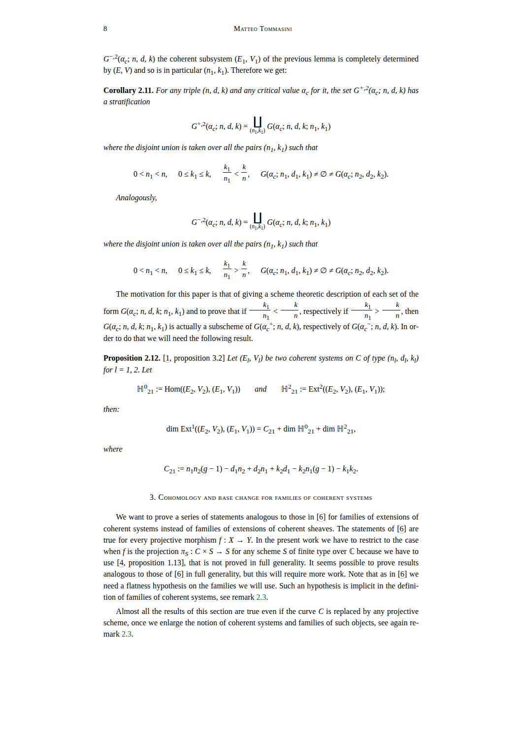8 Matteo Tommasini
G−,2(αc; n, d, k) the coherent subsystem (E1, V1) of the previous lemma is completely determined by (E, V) and so is in particular (n1, k1). Therefore we get:
Corollary 2.11. For any triple (n, d, k) and any critical value αc for it, the set G+,2(αc; n, d, k) has a stratification
G+,2(αc; n, d, k) = ∐(n1,k1) G(αc; n, d, k; n1, k1)
where the disjoint union is taken over all the pairs (n1, k1) such that
0 < n1 < n, 0 ≤ k1 ≤ k, k1 n1 < kn, G(αc; n1, d1, k1) ≠ ∅ ≠ G(αc; n2, d2, k2).
Analogously,
G−,2(αc; n, d, k) = ∐(n1,k1) G(αc; n, d, k; n1, k1)
where the disjoint union is taken over all the pairs (n1, k1) such that
0 < n1 < n, 0 ≤ k1 ≤ k, k1 n1 > kn, G(αc; n1, d1, k1) ≠ ∅ ≠ G(αc; n2, d2, k2).
The motivation for this paper is that of giving a scheme theoretic description of each set of the form G(αc; n, d, k; n1, k1) and to prove that if k1 n1 < kn, respectively if k1 n1 > kn, then G(αc; n, d, k; n1, k1) is actually a subscheme of G(αc+; n, d, k), respectively of G(αc−; n, d, k). In order to do that we will need the following result.
Proposition 2.12. [1, proposition 3.2] Let (El, Vl) be two coherent systems on C of type (nl, dl, kl) for l = 1, 2. Let
ℍ021 := Hom((E2, V2), (E1, V1)) and ℍ221 := Ext2((E2, V2), (E1, V1));
then:
dim Ext1((E2, V2), (E1, V1)) = C21 + dim ℍ021 + dim ℍ221,
where
C21 := n1n2(g − 1) − d1n2 + d2n1 + k2d1 − k2n1(g − 1) − k1k2.
3. Cohomology and base change for families of coherent systems
We want to prove a series of statements analogous to those in [6] for families of extensions of coherent systems instead of families of extensions of coherent sheaves. The statements of [6] are true for every projective morphism f : X → Y. In the present work we have to restrict to the case when f is the projection πS : C × S → S for any scheme S of finite type over ℂ because we have to use [4, proposition 1.13], that is not proved in full generality. It seems possible to prove results analogous to those of [6] in full generality, but this will require more work. Note that as in [6] we need a flatness hypothesis on the families we will use. Such an hypothesis is implicit in the definition of families of coherent systems, see remark 2.3.
Almost all the results of this section are true even if the curve C is replaced by any projective scheme, once we enlarge the notion of coherent systems and families of such objects, see again remark 2.3.